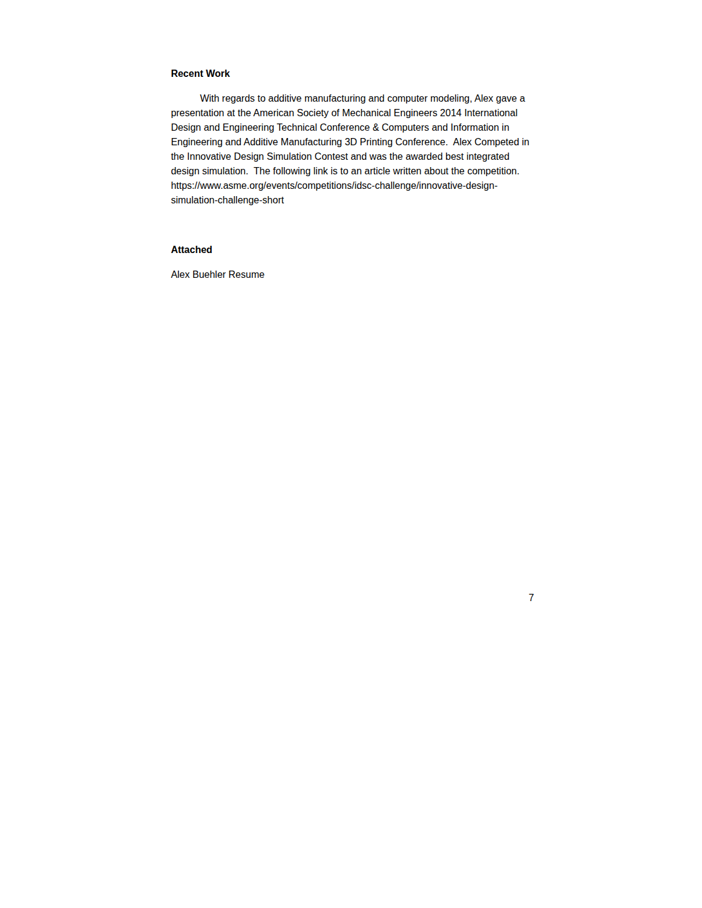Recent Work
With regards to additive manufacturing and computer modeling, Alex gave a presentation at the American Society of Mechanical Engineers 2014 International Design and Engineering Technical Conference & Computers and Information in Engineering and Additive Manufacturing 3D Printing Conference. Alex Competed in the Innovative Design Simulation Contest and was the awarded best integrated design simulation. The following link is to an article written about the competition. https://www.asme.org/events/competitions/idsc-challenge/innovative-design-simulation-challenge-short
Attached
Alex Buehler Resume
7